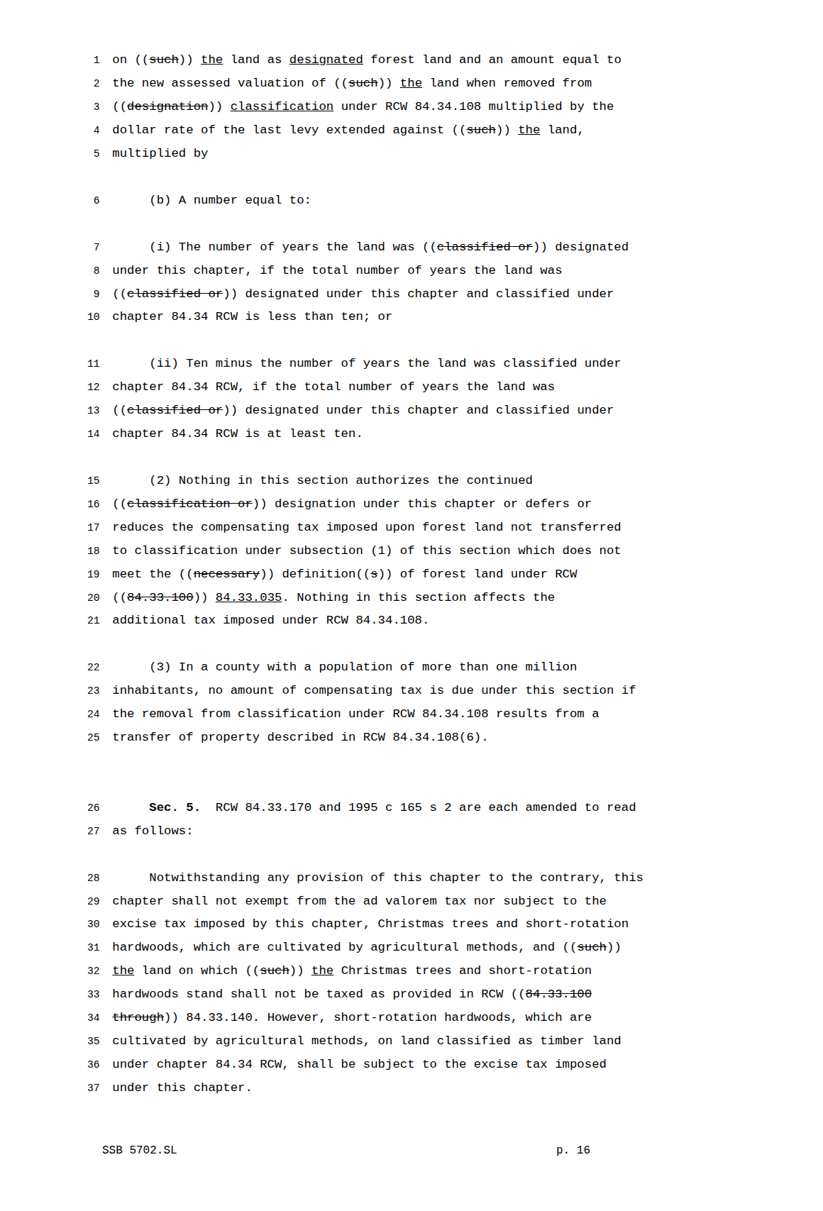1 on ((such)) the land as designated forest land and an amount equal to
2 the new assessed valuation of ((such)) the land when removed from
3((designation)) classification under RCW 84.34.108 multiplied by the
4 dollar rate of the last levy extended against ((such)) the land,
5 multiplied by
6 (b) A number equal to:
7 (i) The number of years the land was ((classified or)) designated
8 under this chapter, if the total number of years the land was
9((classified or)) designated under this chapter and classified under
10 chapter 84.34 RCW is less than ten; or
11 (ii) Ten minus the number of years the land was classified under
12 chapter 84.34 RCW, if the total number of years the land was
13((classified or)) designated under this chapter and classified under
14 chapter 84.34 RCW is at least ten.
15 (2) Nothing in this section authorizes the continued
16((classification or)) designation under this chapter or defers or
17 reduces the compensating tax imposed upon forest land not transferred
18 to classification under subsection (1) of this section which does not
19 meet the ((necessary)) definition((s)) of forest land under RCW
20((84.33.100)) 84.33.035. Nothing in this section affects the
21 additional tax imposed under RCW 84.34.108.
22 (3) In a county with a population of more than one million
23 inhabitants, no amount of compensating tax is due under this section if
24 the removal from classification under RCW 84.34.108 results from a
25 transfer of property described in RCW 84.34.108(6).
26 Sec. 5. RCW 84.33.170 and 1995 c 165 s 2 are each amended to read
27 as follows:
28 Notwithstanding any provision of this chapter to the contrary, this
29 chapter shall not exempt from the ad valorem tax nor subject to the
30 excise tax imposed by this chapter, Christmas trees and short-rotation
31 hardwoods, which are cultivated by agricultural methods, and ((such))
32 the land on which ((such)) the Christmas trees and short-rotation
33 hardwoods stand shall not be taxed as provided in RCW ((84.33.100
34 through)) 84.33.140. However, short-rotation hardwoods, which are
35 cultivated by agricultural methods, on land classified as timber land
36 under chapter 84.34 RCW, shall be subject to the excise tax imposed
37 under this chapter.
SSB 5702.SL p. 16